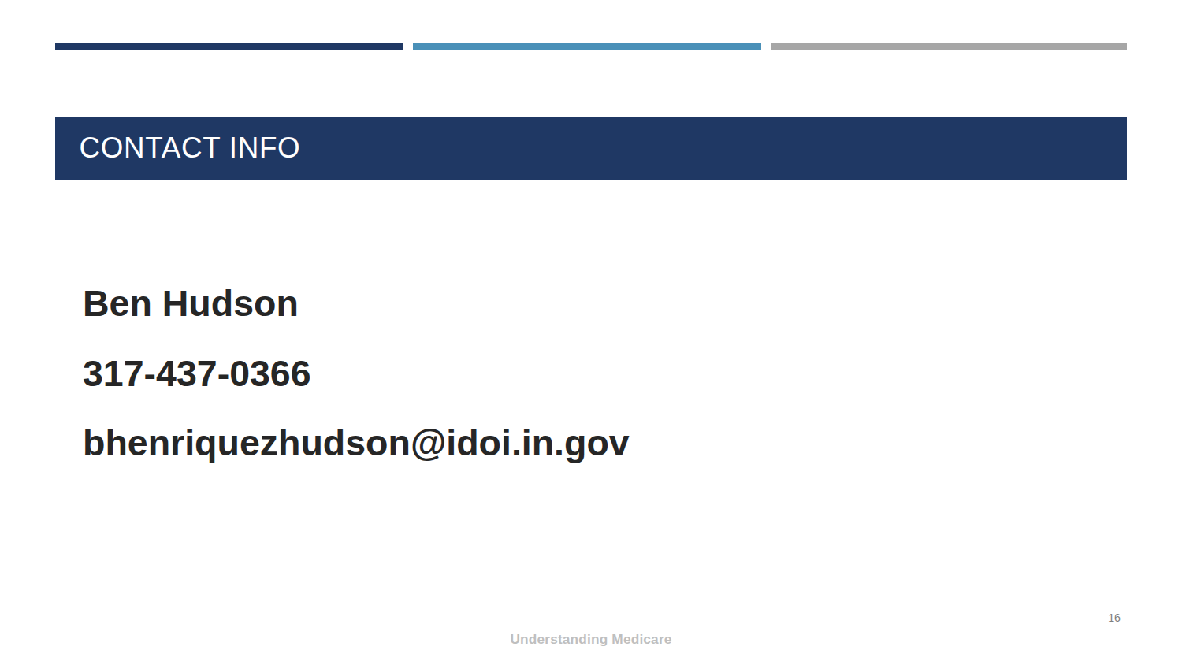CONTACT INFO
Ben Hudson
317-437-0366
bhenriquezhudson@idoi.in.gov
16
Understanding Medicare